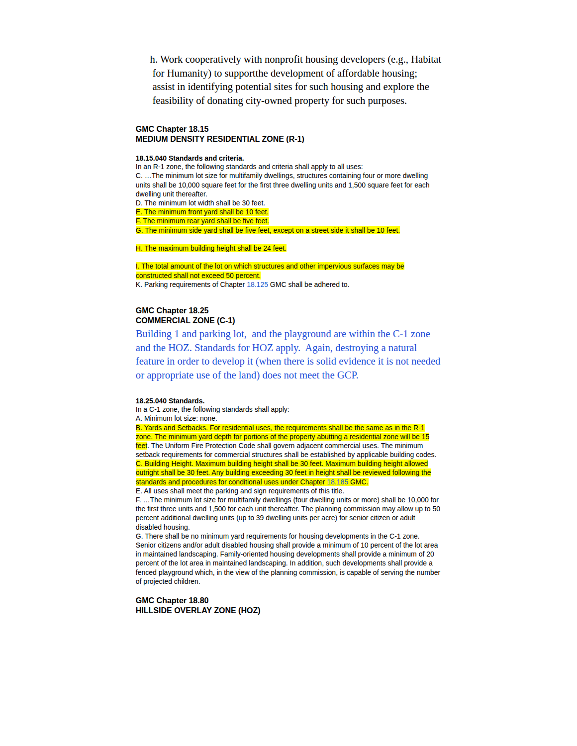h. Work cooperatively with nonprofit housing developers (e.g., Habitat for Humanity) to supportthe development of affordable housing; assist in identifying potential sites for such housing and explore the feasibility of donating city-owned property for such purposes.
GMC Chapter 18.15
MEDIUM DENSITY RESIDENTIAL ZONE (R-1)
18.15.040 Standards and criteria.
In an R-1 zone, the following standards and criteria shall apply to all uses:
C. …The minimum lot size for multifamily dwellings, structures containing four or more dwelling units shall be 10,000 square feet for the first three dwelling units and 1,500 square feet for each dwelling unit thereafter.
D. The minimum lot width shall be 30 feet.
E. The minimum front yard shall be 10 feet.
F. The minimum rear yard shall be five feet.
G. The minimum side yard shall be five feet, except on a street side it shall be 10 feet.
H. The maximum building height shall be 24 feet.
I. The total amount of the lot on which structures and other impervious surfaces may be constructed shall not exceed 50 percent.
K. Parking requirements of Chapter 18.125 GMC shall be adhered to.
GMC Chapter 18.25
COMMERCIAL ZONE (C-1)
Building 1 and parking lot, and the playground are within the C-1 zone and the HOZ. Standards for HOZ apply. Again, destroying a natural feature in order to develop it (when there is solid evidence it is not needed or appropriate use of the land) does not meet the GCP.
18.25.040 Standards.
In a C-1 zone, the following standards shall apply:
A. Minimum lot size: none.
B. Yards and Setbacks. For residential uses, the requirements shall be the same as in the R-1 zone. The minimum yard depth for portions of the property abutting a residential zone will be 15 feet. The Uniform Fire Protection Code shall govern adjacent commercial uses. The minimum setback requirements for commercial structures shall be established by applicable building codes.
C. Building Height. Maximum building height shall be 30 feet. Maximum building height allowed outright shall be 30 feet. Any building exceeding 30 feet in height shall be reviewed following the standards and procedures for conditional uses under Chapter 18.185 GMC.
E. All uses shall meet the parking and sign requirements of this title.
F. …The minimum lot size for multifamily dwellings (four dwelling units or more) shall be 10,000 for the first three units and 1,500 for each unit thereafter. The planning commission may allow up to 50 percent additional dwelling units (up to 39 dwelling units per acre) for senior citizen or adult disabled housing.
G. There shall be no minimum yard requirements for housing developments in the C-1 zone. Senior citizens and/or adult disabled housing shall provide a minimum of 10 percent of the lot area in maintained landscaping. Family-oriented housing developments shall provide a minimum of 20 percent of the lot area in maintained landscaping. In addition, such developments shall provide a fenced playground which, in the view of the planning commission, is capable of serving the number of projected children.
GMC Chapter 18.80
HILLSIDE OVERLAY ZONE (HOZ)